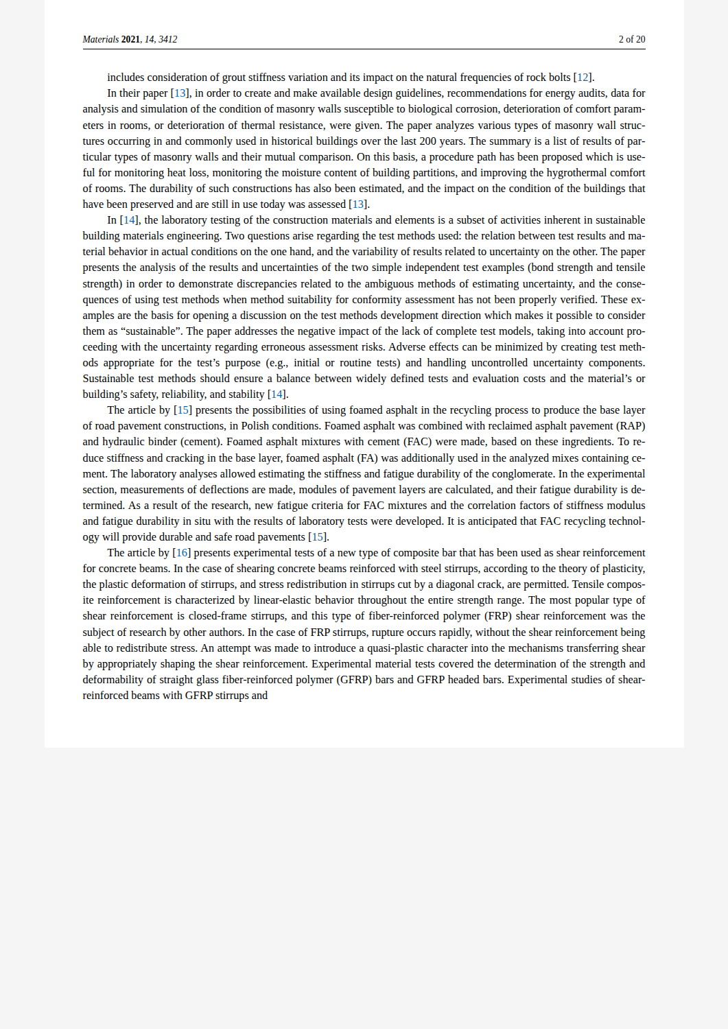Materials 2021, 14, 3412 2 of 20
includes consideration of grout stiffness variation and its impact on the natural frequencies of rock bolts [12].
In their paper [13], in order to create and make available design guidelines, recommendations for energy audits, data for analysis and simulation of the condition of masonry walls susceptible to biological corrosion, deterioration of comfort parameters in rooms, or deterioration of thermal resistance, were given. The paper analyzes various types of masonry wall structures occurring in and commonly used in historical buildings over the last 200 years. The summary is a list of results of particular types of masonry walls and their mutual comparison. On this basis, a procedure path has been proposed which is useful for monitoring heat loss, monitoring the moisture content of building partitions, and improving the hygrothermal comfort of rooms. The durability of such constructions has also been estimated, and the impact on the condition of the buildings that have been preserved and are still in use today was assessed [13].
In [14], the laboratory testing of the construction materials and elements is a subset of activities inherent in sustainable building materials engineering. Two questions arise regarding the test methods used: the relation between test results and material behavior in actual conditions on the one hand, and the variability of results related to uncertainty on the other. The paper presents the analysis of the results and uncertainties of the two simple independent test examples (bond strength and tensile strength) in order to demonstrate discrepancies related to the ambiguous methods of estimating uncertainty, and the consequences of using test methods when method suitability for conformity assessment has not been properly verified. These examples are the basis for opening a discussion on the test methods development direction which makes it possible to consider them as “sustainable”. The paper addresses the negative impact of the lack of complete test models, taking into account proceeding with the uncertainty regarding erroneous assessment risks. Adverse effects can be minimized by creating test methods appropriate for the test’s purpose (e.g., initial or routine tests) and handling uncontrolled uncertainty components. Sustainable test methods should ensure a balance between widely defined tests and evaluation costs and the material’s or building’s safety, reliability, and stability [14].
The article by [15] presents the possibilities of using foamed asphalt in the recycling process to produce the base layer of road pavement constructions, in Polish conditions. Foamed asphalt was combined with reclaimed asphalt pavement (RAP) and hydraulic binder (cement). Foamed asphalt mixtures with cement (FAC) were made, based on these ingredients. To reduce stiffness and cracking in the base layer, foamed asphalt (FA) was additionally used in the analyzed mixes containing cement. The laboratory analyses allowed estimating the stiffness and fatigue durability of the conglomerate. In the experimental section, measurements of deflections are made, modules of pavement layers are calculated, and their fatigue durability is determined. As a result of the research, new fatigue criteria for FAC mixtures and the correlation factors of stiffness modulus and fatigue durability in situ with the results of laboratory tests were developed. It is anticipated that FAC recycling technology will provide durable and safe road pavements [15].
The article by [16] presents experimental tests of a new type of composite bar that has been used as shear reinforcement for concrete beams. In the case of shearing concrete beams reinforced with steel stirrups, according to the theory of plasticity, the plastic deformation of stirrups, and stress redistribution in stirrups cut by a diagonal crack, are permitted. Tensile composite reinforcement is characterized by linear-elastic behavior throughout the entire strength range. The most popular type of shear reinforcement is closed-frame stirrups, and this type of fiber-reinforced polymer (FRP) shear reinforcement was the subject of research by other authors. In the case of FRP stirrups, rupture occurs rapidly, without the shear reinforcement being able to redistribute stress. An attempt was made to introduce a quasi-plastic character into the mechanisms transferring shear by appropriately shaping the shear reinforcement. Experimental material tests covered the determination of the strength and deformability of straight glass fiber-reinforced polymer (GFRP) bars and GFRP headed bars. Experimental studies of shear-reinforced beams with GFRP stirrups and